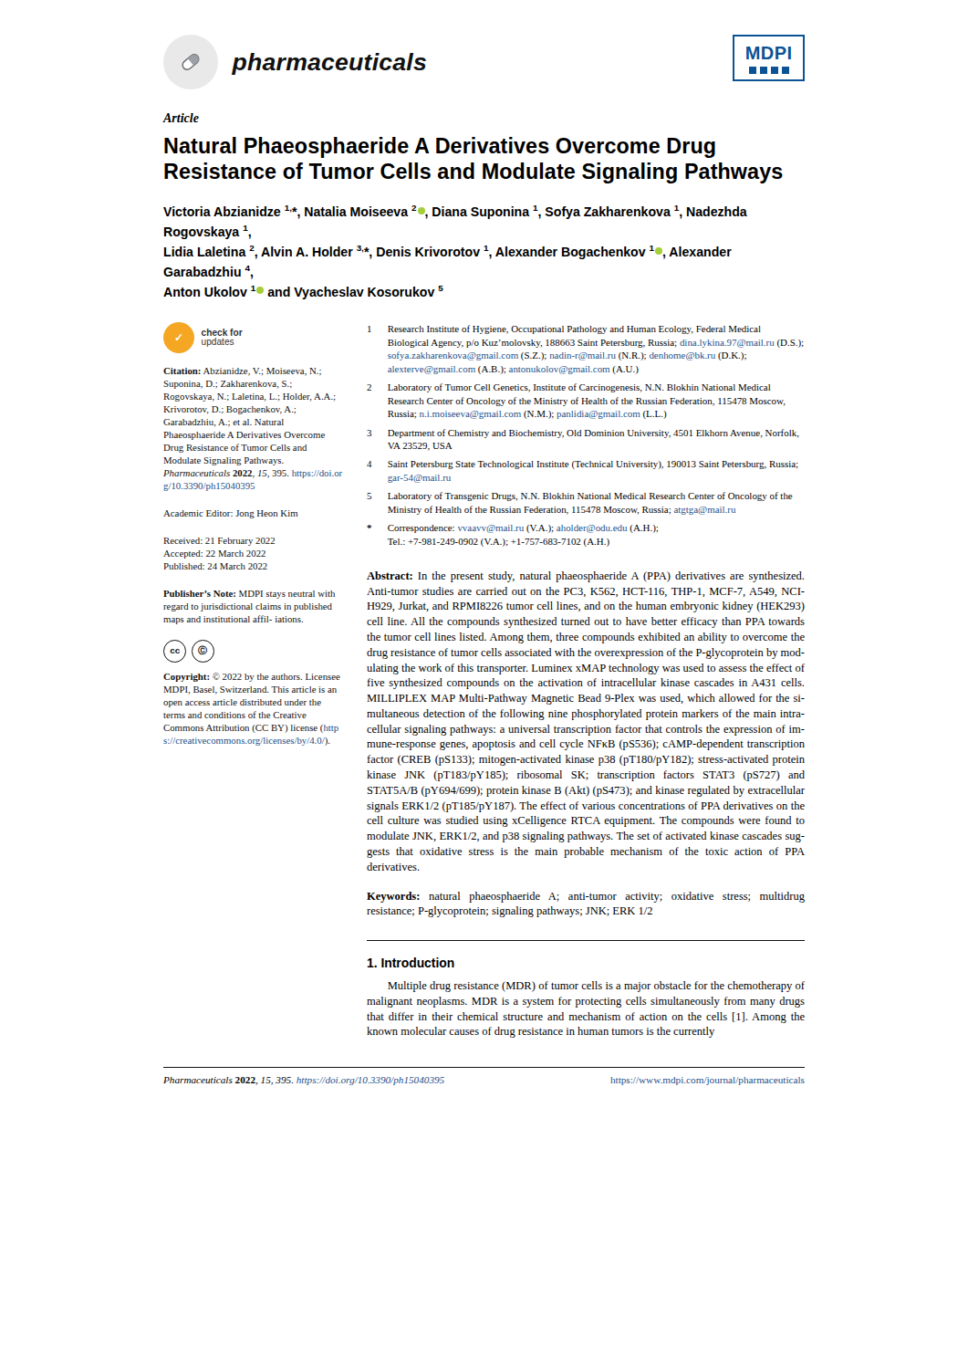pharmaceuticals
MDPI
Article
Natural Phaeosphaeride A Derivatives Overcome Drug
Resistance of Tumor Cells and Modulate Signaling Pathways
Victoria Abzianidze 1,*, Natalia Moiseeva 2 , Diana Suponina 1, Sofya Zakharenkova 1, Nadezhda Rogovskaya 1,
Lidia Laletina 2, Alvin A. Holder 3,*, Denis Krivorotov 1, Alexander Bogachenkov 1 , Alexander Garabadzhiu 4,
Anton Ukolov 1 and Vyacheslav Kosorukov 5
✓
check forupdates
Citation: Abzianidze, V.; Moiseeva, N.; Suponina, D.; Zakharenkova, S.; Rogovskaya, N.; Laletina, L.; Holder, A.A.; Krivorotov, D.; Bogachenkov, A.; Garabadzhiu, A.; et al. Natural Phaeosphaeride A Derivatives Overcome Drug Resistance of Tumor Cells and Modulate Signaling Pathways. Pharmaceuticals 2022, 15, 395. https://doi.org/10.3390/ph15040395
Academic Editor: Jong Heon Kim
Received: 21 February 2022
Accepted: 22 March 2022
Published: 24 March 2022
Publisher’s Note: MDPI stays neutral with regard to jurisdictional claims in published maps and institutional affil- iations.
cc
Ⓒ
Copyright: © 2022 by the authors. Licensee MDPI, Basel, Switzerland. This article is an open access article distributed under the terms and conditions of the Creative Commons Attribution (CC BY) license (https://creativecommons.org/licenses/by/4.0/).
1 Research Institute of Hygiene, Occupational Pathology and Human Ecology, Federal Medical Biological Agency, p/o Kuz’molovsky, 188663 Saint Petersburg, Russia; dina.lykina.97@mail.ru (D.S.); sofya.zakharenkova@gmail.com (S.Z.); nadin-r@mail.ru (N.R.); denhome@bk.ru (D.K.); alexterve@gmail.com (A.B.); antonukolov@gmail.com (A.U.)
2 Laboratory of Tumor Cell Genetics, Institute of Carcinogenesis, N.N. Blokhin National Medical Research Center of Oncology of the Ministry of Health of the Russian Federation, 115478 Moscow, Russia; n.i.moiseeva@gmail.com (N.M.); panlidia@gmail.com (L.L.)
3 Department of Chemistry and Biochemistry, Old Dominion University, 4501 Elkhorn Avenue, Norfolk, VA 23529, USA
4 Saint Petersburg State Technological Institute (Technical University), 190013 Saint Petersburg, Russia; gar-54@mail.ru
5 Laboratory of Transgenic Drugs, N.N. Blokhin National Medical Research Center of Oncology of the Ministry of Health of the Russian Federation, 115478 Moscow, Russia; atgtga@mail.ru
*Correspondence: vvaavv@mail.ru (V.A.); aholder@odu.edu (A.H.);
Tel.: +7-981-249-0902 (V.A.); +1-757-683-7102 (A.H.)
Abstract: In the present study, natural phaeosphaeride A (PPA) derivatives are synthesized. Anti-tumor studies are carried out on the PC3, K562, HCT-116, THP-1, MCF-7, A549, NCI-H929, Jurkat, and RPMI8226 tumor cell lines, and on the human embryonic kidney (HEK293) cell line. All the compounds synthesized turned out to have better efficacy than PPA towards the tumor cell lines listed. Among them, three compounds exhibited an ability to overcome the drug resistance of tumor cells associated with the overexpression of the P-glycoprotein by modulating the work of this transporter. Luminex xMAP technology was used to assess the effect of five synthesized compounds on the activation of intracellular kinase cascades in A431 cells. MILLIPLEX MAP Multi-Pathway Magnetic Bead 9-Plex was used, which allowed for the simultaneous detection of the following nine phosphorylated protein markers of the main intracellular signaling pathways: a universal transcription factor that controls the expression of immune-response genes, apoptosis and cell cycle NFκB (pS536); cAMP-dependent transcription factor (CREB (pS133); mitogen-activated kinase p38 (pT180/pY182); stress-activated protein kinase JNK (pT183/pY185); ribosomal SK; transcription factors STAT3 (pS727) and STAT5A/B (pY694/699); protein kinase B (Akt) (pS473); and kinase regulated by extracellular signals ERK1/2 (pT185/pY187). The effect of various concentrations of PPA derivatives on the cell culture was studied using xCelligence RTCA equipment. The compounds were found to modulate JNK, ERK1/2, and p38 signaling pathways. The set of activated kinase cascades suggests that oxidative stress is the main probable mechanism of the toxic action of PPA derivatives.
Keywords: natural phaeosphaeride A; anti-tumor activity; oxidative stress; multidrug resistance; P-glycoprotein; signaling pathways; JNK; ERK 1/2
1. Introduction
Multiple drug resistance (MDR) of tumor cells is a major obstacle for the chemotherapy of malignant neoplasms. MDR is a system for protecting cells simultaneously from many drugs that differ in their chemical structure and mechanism of action on the cells [1]. Among the known molecular causes of drug resistance in human tumors is the currently
Pharmaceuticals 2022, 15, 395. https://doi.org/10.3390/ph15040395
https://www.mdpi.com/journal/pharmaceuticals